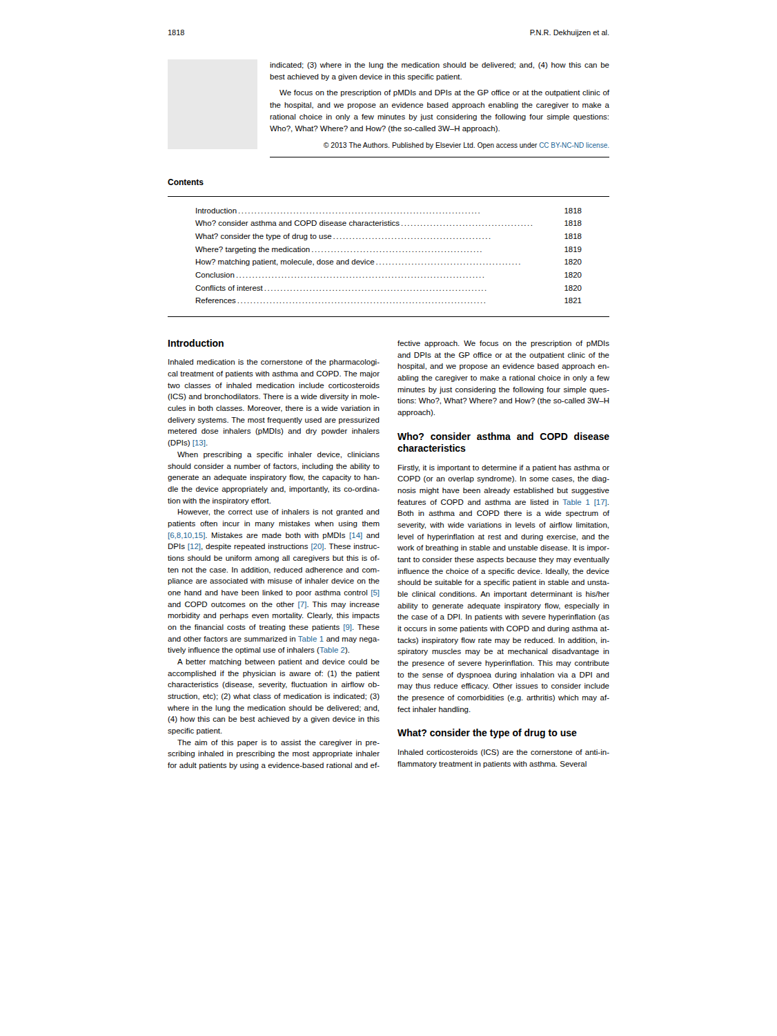1818 P.N.R. Dekhuijzen et al.
indicated; (3) where in the lung the medication should be delivered; and, (4) how this can be best achieved by a given device in this specific patient.
We focus on the prescription of pMDIs and DPIs at the GP office or at the outpatient clinic of the hospital, and we propose an evidence based approach enabling the caregiver to make a rational choice in only a few minutes by just considering the following four simple questions: Who?, What? Where? and How? (the so-called 3W–H approach).
© 2013 The Authors. Published by Elsevier Ltd. Open access under CC BY-NC-ND license.
Contents
Introduction........................................................................... 1818
Who? consider asthma and COPD disease characteristics......................................... 1818
What? consider the type of drug to use................................................. 1818
Where? targeting the medication..................................................... 1819
How? matching patient, molecule, dose and device............................................. 1820
Conclusion............................................................................. 1820
Conflicts of interest..................................................................... 1820
References............................................................................. 1821
Introduction
Inhaled medication is the cornerstone of the pharmacological treatment of patients with asthma and COPD. The major two classes of inhaled medication include corticosteroids (ICS) and bronchodilators. There is a wide diversity in molecules in both classes. Moreover, there is a wide variation in delivery systems. The most frequently used are pressurized metered dose inhalers (pMDIs) and dry powder inhalers (DPIs) [13].
When prescribing a specific inhaler device, clinicians should consider a number of factors, including the ability to generate an adequate inspiratory flow, the capacity to handle the device appropriately and, importantly, its co-ordination with the inspiratory effort.
However, the correct use of inhalers is not granted and patients often incur in many mistakes when using them [6,8,10,15]. Mistakes are made both with pMDIs [14] and DPIs [12], despite repeated instructions [20]. These instructions should be uniform among all caregivers but this is often not the case. In addition, reduced adherence and compliance are associated with misuse of inhaler device on the one hand and have been linked to poor asthma control [5] and COPD outcomes on the other [7]. This may increase morbidity and perhaps even mortality. Clearly, this impacts on the financial costs of treating these patients [9]. These and other factors are summarized in Table 1 and may negatively influence the optimal use of inhalers (Table 2).
A better matching between patient and device could be accomplished if the physician is aware of: (1) the patient characteristics (disease, severity, fluctuation in airflow obstruction, etc); (2) what class of medication is indicated; (3) where in the lung the medication should be delivered; and, (4) how this can be best achieved by a given device in this specific patient.
The aim of this paper is to assist the caregiver in prescribing inhaled in prescribing the most appropriate inhaler for adult patients by using a evidence-based rational and effective approach. We focus on the prescription of pMDIs and DPIs at the GP office or at the outpatient clinic of the hospital, and we propose an evidence based approach enabling the caregiver to make a rational choice in only a few minutes by just considering the following four simple questions: Who?, What? Where? and How? (the so-called 3W–H approach).
Who? consider asthma and COPD disease characteristics
Firstly, it is important to determine if a patient has asthma or COPD (or an overlap syndrome). In some cases, the diagnosis might have been already established but suggestive features of COPD and asthma are listed in Table 1 [17]. Both in asthma and COPD there is a wide spectrum of severity, with wide variations in levels of airflow limitation, level of hyperinflation at rest and during exercise, and the work of breathing in stable and unstable disease. It is important to consider these aspects because they may eventually influence the choice of a specific device. Ideally, the device should be suitable for a specific patient in stable and unstable clinical conditions. An important determinant is his/her ability to generate adequate inspiratory flow, especially in the case of a DPI. In patients with severe hyperinflation (as it occurs in some patients with COPD and during asthma attacks) inspiratory flow rate may be reduced. In addition, inspiratory muscles may be at mechanical disadvantage in the presence of severe hyperinflation. This may contribute to the sense of dyspnoea during inhalation via a DPI and may thus reduce efficacy. Other issues to consider include the presence of comorbidities (e.g. arthritis) which may affect inhaler handling.
What? consider the type of drug to use
Inhaled corticosteroids (ICS) are the cornerstone of anti-inflammatory treatment in patients with asthma. Several